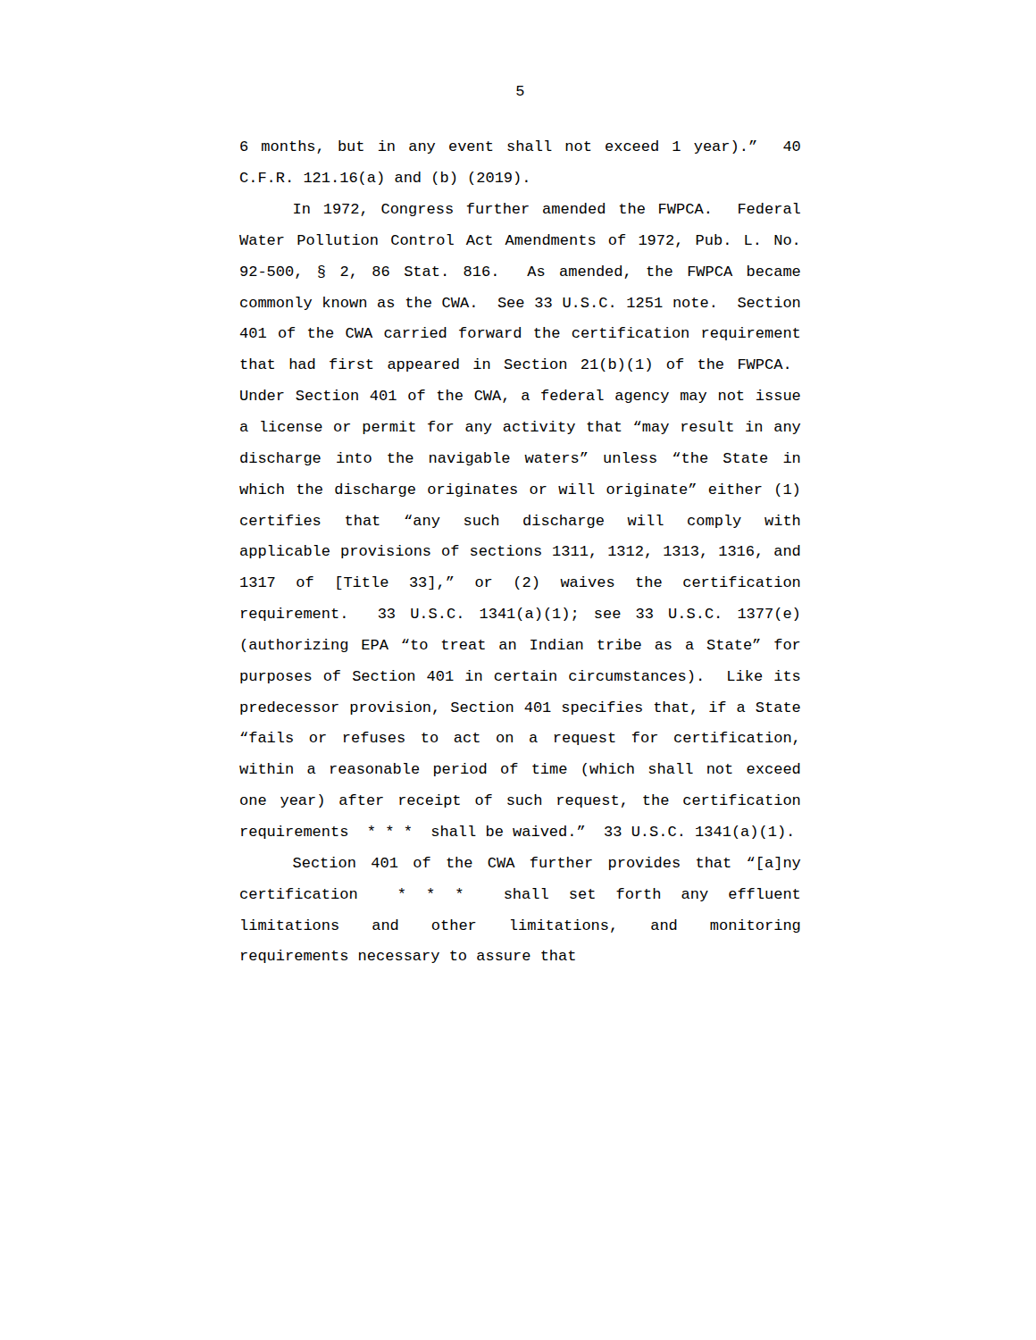5
6 months, but in any event shall not exceed 1 year).” 40 C.F.R. 121.16(a) and (b) (2019).
In 1972, Congress further amended the FWPCA. Federal Water Pollution Control Act Amendments of 1972, Pub. L. No. 92-500, § 2, 86 Stat. 816. As amended, the FWPCA became commonly known as the CWA. See 33 U.S.C. 1251 note. Section 401 of the CWA carried forward the certification requirement that had first appeared in Section 21(b)(1) of the FWPCA. Under Section 401 of the CWA, a federal agency may not issue a license or permit for any activity that “may result in any discharge into the navigable waters” unless “the State in which the discharge originates or will originate” either (1) certifies that “any such discharge will comply with applicable provisions of sections 1311, 1312, 1313, 1316, and 1317 of [Title 33],” or (2) waives the certification requirement. 33 U.S.C. 1341(a)(1); see 33 U.S.C. 1377(e) (authorizing EPA “to treat an Indian tribe as a State” for purposes of Section 401 in certain circumstances). Like its predecessor provision, Section 401 specifies that, if a State “fails or refuses to act on a request for certification, within a reasonable period of time (which shall not exceed one year) after receipt of such request, the certification requirements * * * shall be waived.” 33 U.S.C. 1341(a)(1).
Section 401 of the CWA further provides that “[a]ny certification * * * shall set forth any effluent limitations and other limitations, and monitoring requirements necessary to assure that